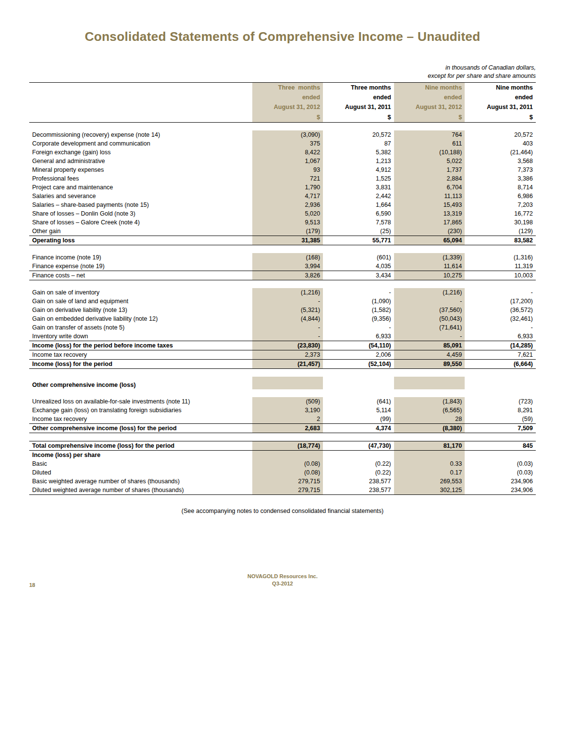Consolidated Statements of Comprehensive Income – Unaudited
in thousands of Canadian dollars,
except for per share and share amounts
| | Three months | Three months | Nine months | Nine months |
| --- | --- | --- | --- | --- |
| | ended | ended | ended | ended |
| | August 31, 2012 | August 31, 2011 | August 31, 2012 | August 31, 2011 |
| | $ | $ | $ | $ |
| Decommissioning (recovery) expense (note 14) | (3,090) | 20,572 | 764 | 20,572 |
| Corporate development and communication | 375 | 87 | 611 | 403 |
| Foreign exchange (gain) loss | 8,422 | 5,382 | (10,188) | (21,464) |
| General and administrative | 1,067 | 1,213 | 5,022 | 3,568 |
| Mineral property expenses | 93 | 4,912 | 1,737 | 7,373 |
| Professional fees | 721 | 1,525 | 2,884 | 3,386 |
| Project care and maintenance | 1,790 | 3,831 | 6,704 | 8,714 |
| Salaries and severance | 4,717 | 2,442 | 11,113 | 6,986 |
| Salaries – share-based payments (note 15) | 2,936 | 1,664 | 15,493 | 7,203 |
| Share of losses – Donlin Gold (note 3) | 5,020 | 6,590 | 13,319 | 16,772 |
| Share of losses – Galore Creek (note 4) | 9,513 | 7,578 | 17,865 | 30,198 |
| Other gain | (179) | (25) | (230) | (129) |
| Operating loss | 31,385 | 55,771 | 65,094 | 83,582 |
| Finance income (note 19) | (168) | (601) | (1,339) | (1,316) |
| Finance expense (note 19) | 3,994 | 4,035 | 11,614 | 11,319 |
| Finance costs – net | 3,826 | 3,434 | 10,275 | 10,003 |
| Gain on sale of inventory | (1,216) | - | (1,216) | - |
| Gain on sale of land and equipment | - | (1,090) | - | (17,200) |
| Gain on derivative liability (note 13) | (5,321) | (1,582) | (37,560) | (36,572) |
| Gain on embedded derivative liability (note 12) | (4,844) | (9,356) | (50,043) | (32,461) |
| Gain on transfer of assets (note 5) | - | - | (71,641) | - |
| Inventory write down | - | 6,933 | - | 6,933 |
| Income (loss) for the period before income taxes | (23,830) | (54,110) | 85,091 | (14,285) |
| Income tax recovery | 2,373 | 2,006 | 4,459 | 7,621 |
| Income (loss) for the period | (21,457) | (52,104) | 89,550 | (6,664) |
| Other comprehensive income (loss) | | | | |
| Unrealized loss on available-for-sale investments (note 11) | (509) | (641) | (1,843) | (723) |
| Exchange gain (loss) on translating foreign subsidiaries | 3,190 | 5,114 | (6,565) | 8,291 |
| Income tax recovery | 2 | (99) | 28 | (59) |
| Other comprehensive income (loss) for the period | 2,683 | 4,374 | (8,380) | 7,509 |
| Total comprehensive income (loss) for the period | (18,774) | (47,730) | 81,170 | 845 |
| Income (loss) per share | | | | |
| Basic | (0.08) | (0.22) | 0.33 | (0.03) |
| Diluted | (0.08) | (0.22) | 0.17 | (0.03) |
| Basic weighted average number of shares (thousands) | 279,715 | 238,577 | 269,553 | 234,906 |
| Diluted weighted average number of shares (thousands) | 279,715 | 238,577 | 302,125 | 234,906 |
(See accompanying notes to condensed consolidated financial statements)
18
NOVAGOLD Resources Inc.
Q3-2012